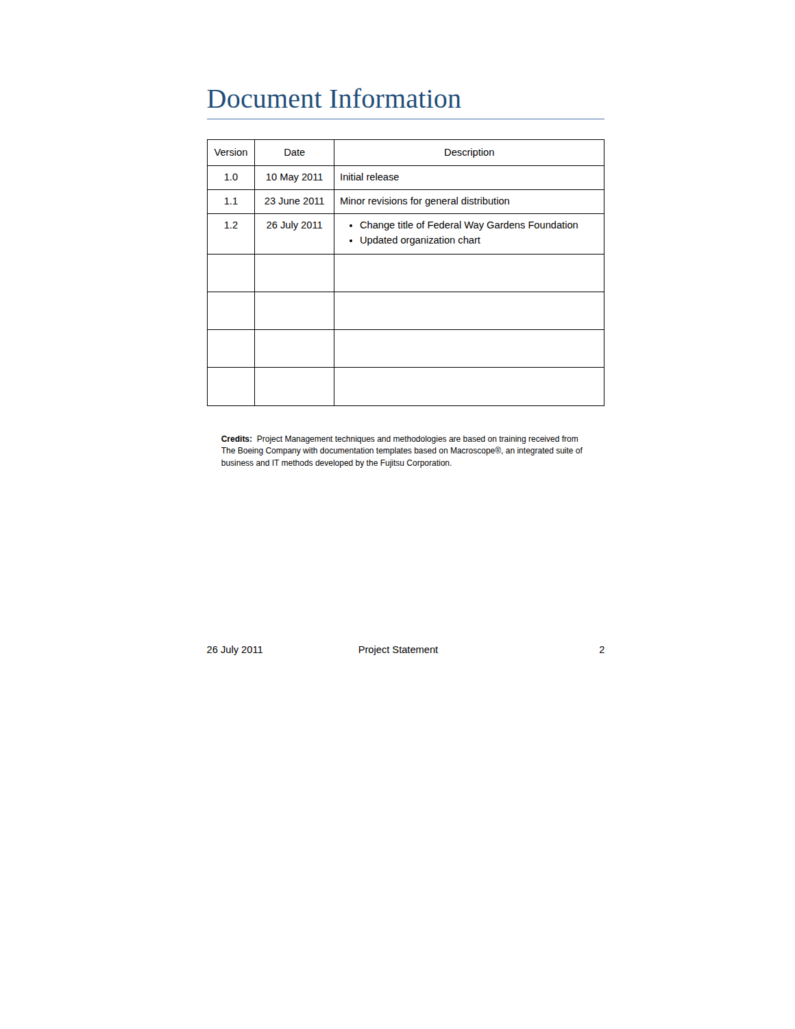Document Information
| Version | Date | Description |
| 1.0 | 10 May 2011 | Initial release |
| 1.1 | 23 June 2011 | Minor revisions for general distribution |
| 1.2 | 26 July 2011 | Change title of Federal Way Gardens Foundation Updated organization chart |
Credits: Project Management techniques and methodologies are based on training received from The Boeing Company with documentation templates based on Macroscope®, an integrated suite of business and IT methods developed by the Fujitsu Corporation.
26 July 2011
Project Statement
2